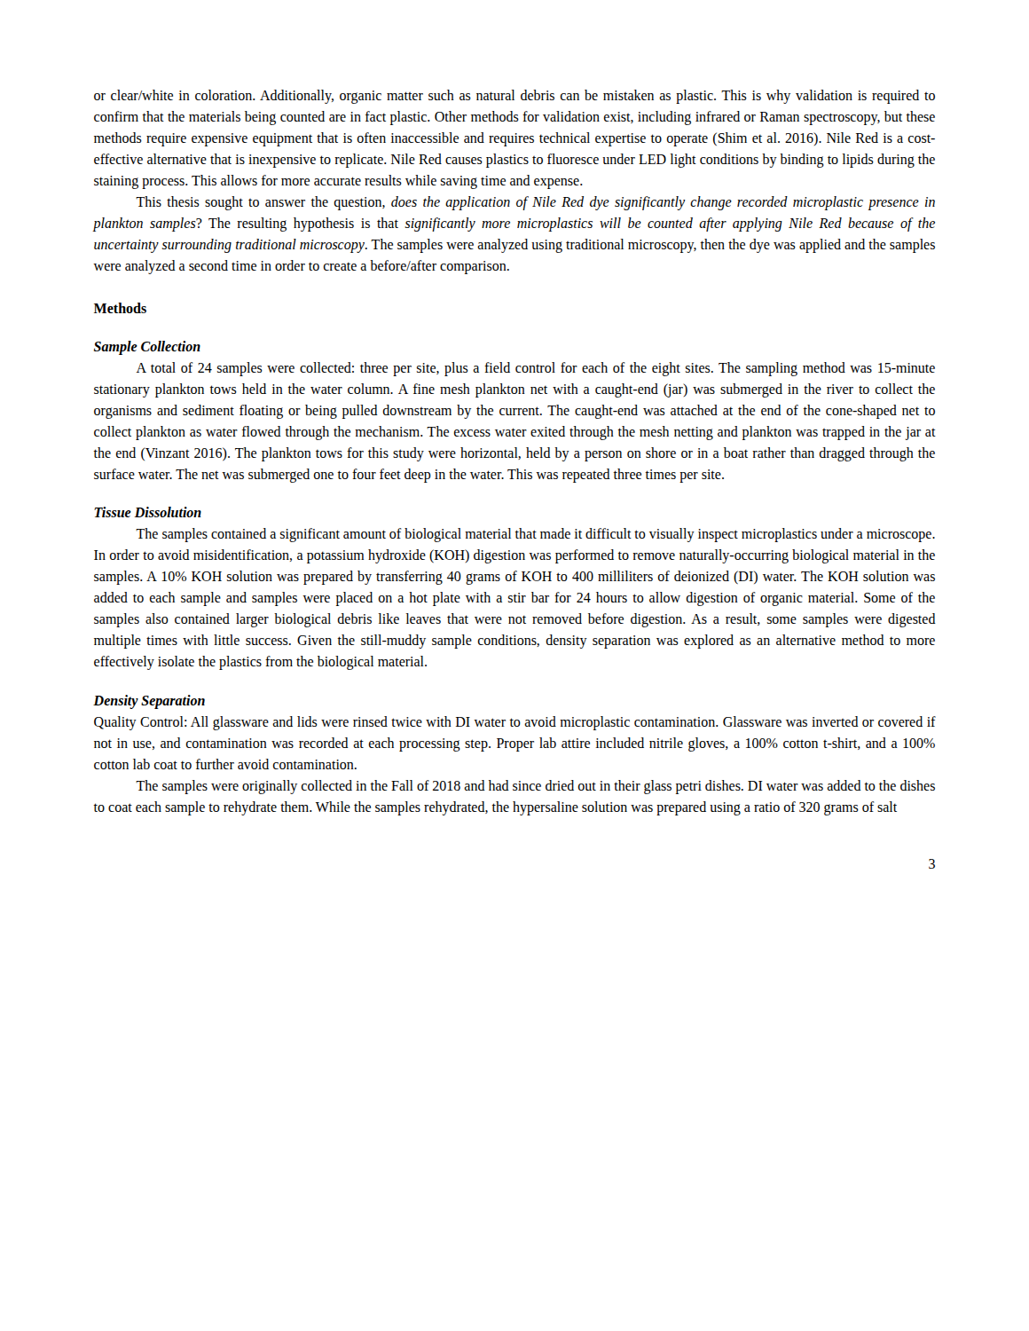or clear/white in coloration. Additionally, organic matter such as natural debris can be mistaken as plastic. This is why validation is required to confirm that the materials being counted are in fact plastic. Other methods for validation exist, including infrared or Raman spectroscopy, but these methods require expensive equipment that is often inaccessible and requires technical expertise to operate (Shim et al. 2016). Nile Red is a cost-effective alternative that is inexpensive to replicate. Nile Red causes plastics to fluoresce under LED light conditions by binding to lipids during the staining process. This allows for more accurate results while saving time and expense.
This thesis sought to answer the question, does the application of Nile Red dye significantly change recorded microplastic presence in plankton samples? The resulting hypothesis is that significantly more microplastics will be counted after applying Nile Red because of the uncertainty surrounding traditional microscopy. The samples were analyzed using traditional microscopy, then the dye was applied and the samples were analyzed a second time in order to create a before/after comparison.
Methods
Sample Collection
A total of 24 samples were collected: three per site, plus a field control for each of the eight sites. The sampling method was 15-minute stationary plankton tows held in the water column. A fine mesh plankton net with a caught-end (jar) was submerged in the river to collect the organisms and sediment floating or being pulled downstream by the current. The caught-end was attached at the end of the cone-shaped net to collect plankton as water flowed through the mechanism. The excess water exited through the mesh netting and plankton was trapped in the jar at the end (Vinzant 2016). The plankton tows for this study were horizontal, held by a person on shore or in a boat rather than dragged through the surface water. The net was submerged one to four feet deep in the water. This was repeated three times per site.
Tissue Dissolution
The samples contained a significant amount of biological material that made it difficult to visually inspect microplastics under a microscope. In order to avoid misidentification, a potassium hydroxide (KOH) digestion was performed to remove naturally-occurring biological material in the samples. A 10% KOH solution was prepared by transferring 40 grams of KOH to 400 milliliters of deionized (DI) water. The KOH solution was added to each sample and samples were placed on a hot plate with a stir bar for 24 hours to allow digestion of organic material. Some of the samples also contained larger biological debris like leaves that were not removed before digestion. As a result, some samples were digested multiple times with little success. Given the still-muddy sample conditions, density separation was explored as an alternative method to more effectively isolate the plastics from the biological material.
Density Separation
Quality Control: All glassware and lids were rinsed twice with DI water to avoid microplastic contamination. Glassware was inverted or covered if not in use, and contamination was recorded at each processing step. Proper lab attire included nitrile gloves, a 100% cotton t-shirt, and a 100% cotton lab coat to further avoid contamination.
The samples were originally collected in the Fall of 2018 and had since dried out in their glass petri dishes. DI water was added to the dishes to coat each sample to rehydrate them. While the samples rehydrated, the hypersaline solution was prepared using a ratio of 320 grams of salt
3